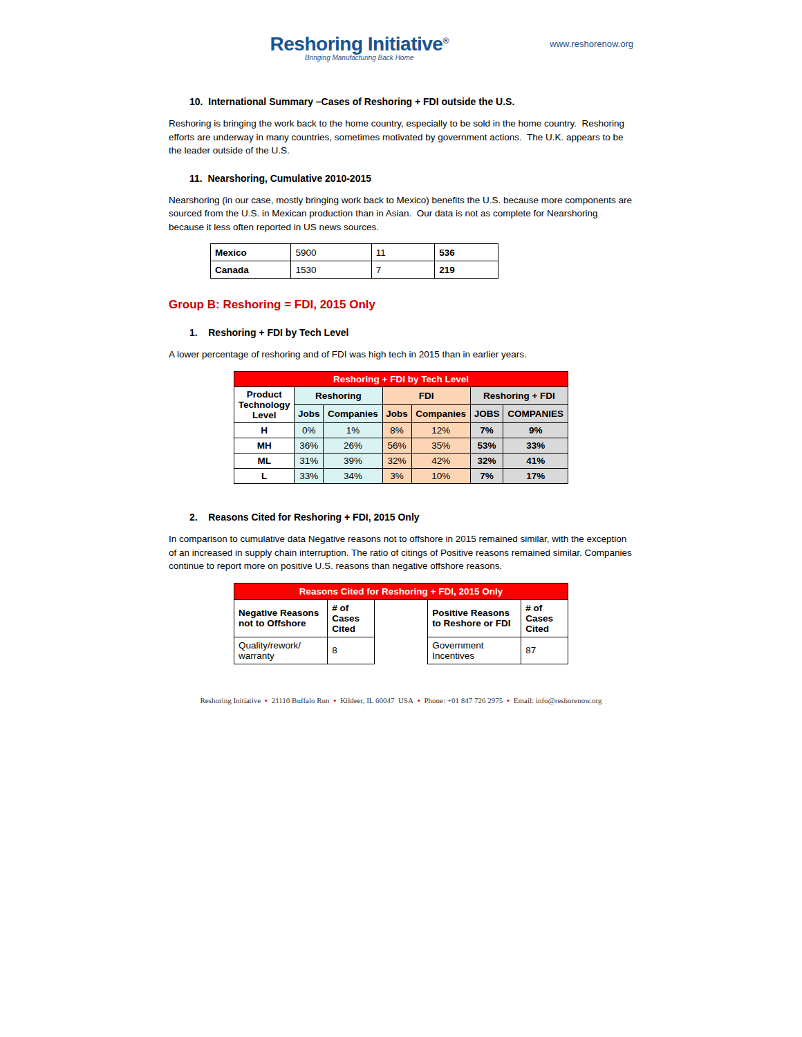Reshoring Initiative®
Bringing Manufacturing Back Home
www.reshorenow.org
10. International Summary –Cases of Reshoring + FDI outside the U.S.
Reshoring is bringing the work back to the home country, especially to be sold in the home country. Reshoring efforts are underway in many countries, sometimes motivated by government actions. The U.K. appears to be the leader outside of the U.S.
11. Nearshoring, Cumulative 2010-2015
Nearshoring (in our case, mostly bringing work back to Mexico) benefits the U.S. because more components are sourced from the U.S. in Mexican production than in Asian. Our data is not as complete for Nearshoring because it less often reported in US news sources.
| Mexico | 5900 | 11 | 536 |
| Canada | 1530 | 7 | 219 |
Group B: Reshoring = FDI, 2015 Only
1. Reshoring + FDI by Tech Level
A lower percentage of reshoring and of FDI was high tech in 2015 than in earlier years.
| Reshoring + FDI by Tech Level |
| Product Technology Level | Reshoring | FDI | Reshoring + FDI |
| Jobs | Companies | Jobs | Companies | JOBS | COMPANIES |
| H | 0% | 1% | 8% | 12% | 7% | 9% |
| MH | 36% | 26% | 56% | 35% | 53% | 33% |
| ML | 31% | 39% | 32% | 42% | 32% | 41% |
| L | 33% | 34% | 3% | 10% | 7% | 17% |
2. Reasons Cited for Reshoring + FDI, 2015 Only
In comparison to cumulative data Negative reasons not to offshore in 2015 remained similar, with the exception of an increased in supply chain interruption. The ratio of citings of Positive reasons remained similar. Companies continue to report more on positive U.S. reasons than negative offshore reasons.
| Reasons Cited for Reshoring + FDI, 2015 Only |
| Negative Reasons not to Offshore | # of Cases Cited | | Positive Reasons to Reshore or FDI | # of Cases Cited |
| Quality/rework/ warranty | 8 | | Government Incentives | 87 |
Reshoring Initiative • 21110 Buffalo Run • Kildeer, IL 60047 USA • Phone: +01 847 726 2975 • Email: info@reshorenow.org